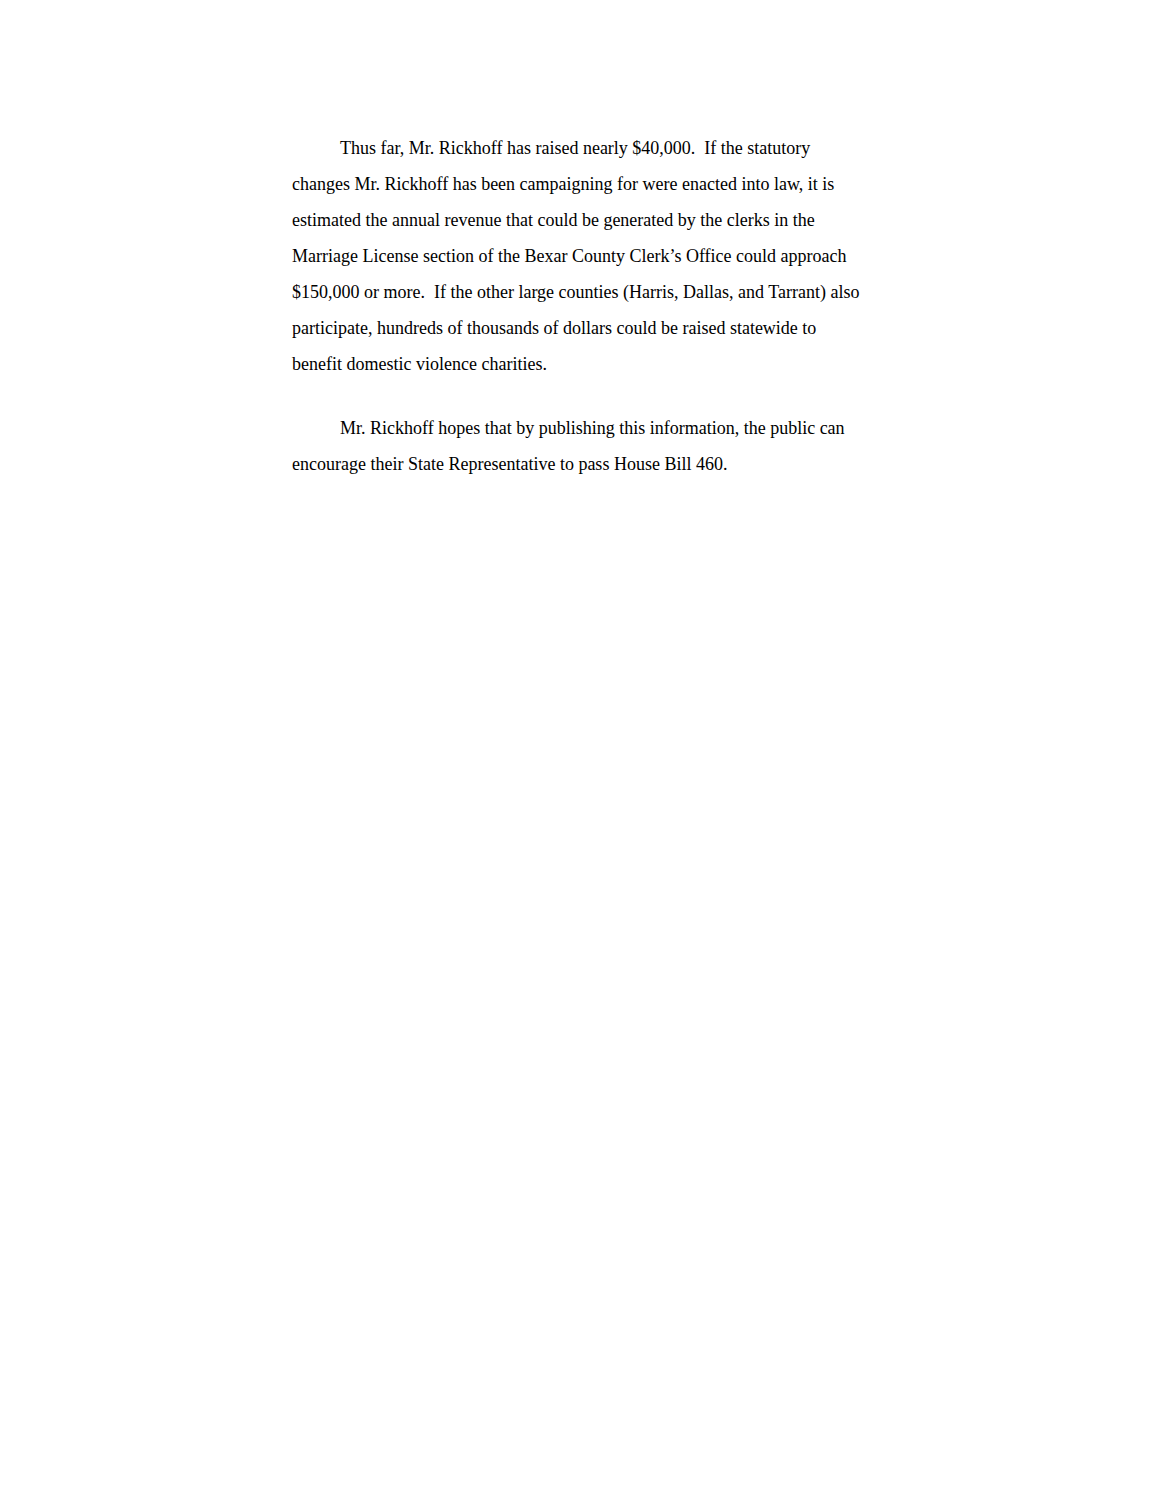Thus far, Mr. Rickhoff has raised nearly $40,000. If the statutory changes Mr. Rickhoff has been campaigning for were enacted into law, it is estimated the annual revenue that could be generated by the clerks in the Marriage License section of the Bexar County Clerk’s Office could approach $150,000 or more. If the other large counties (Harris, Dallas, and Tarrant) also participate, hundreds of thousands of dollars could be raised statewide to benefit domestic violence charities.
Mr. Rickhoff hopes that by publishing this information, the public can encourage their State Representative to pass House Bill 460.